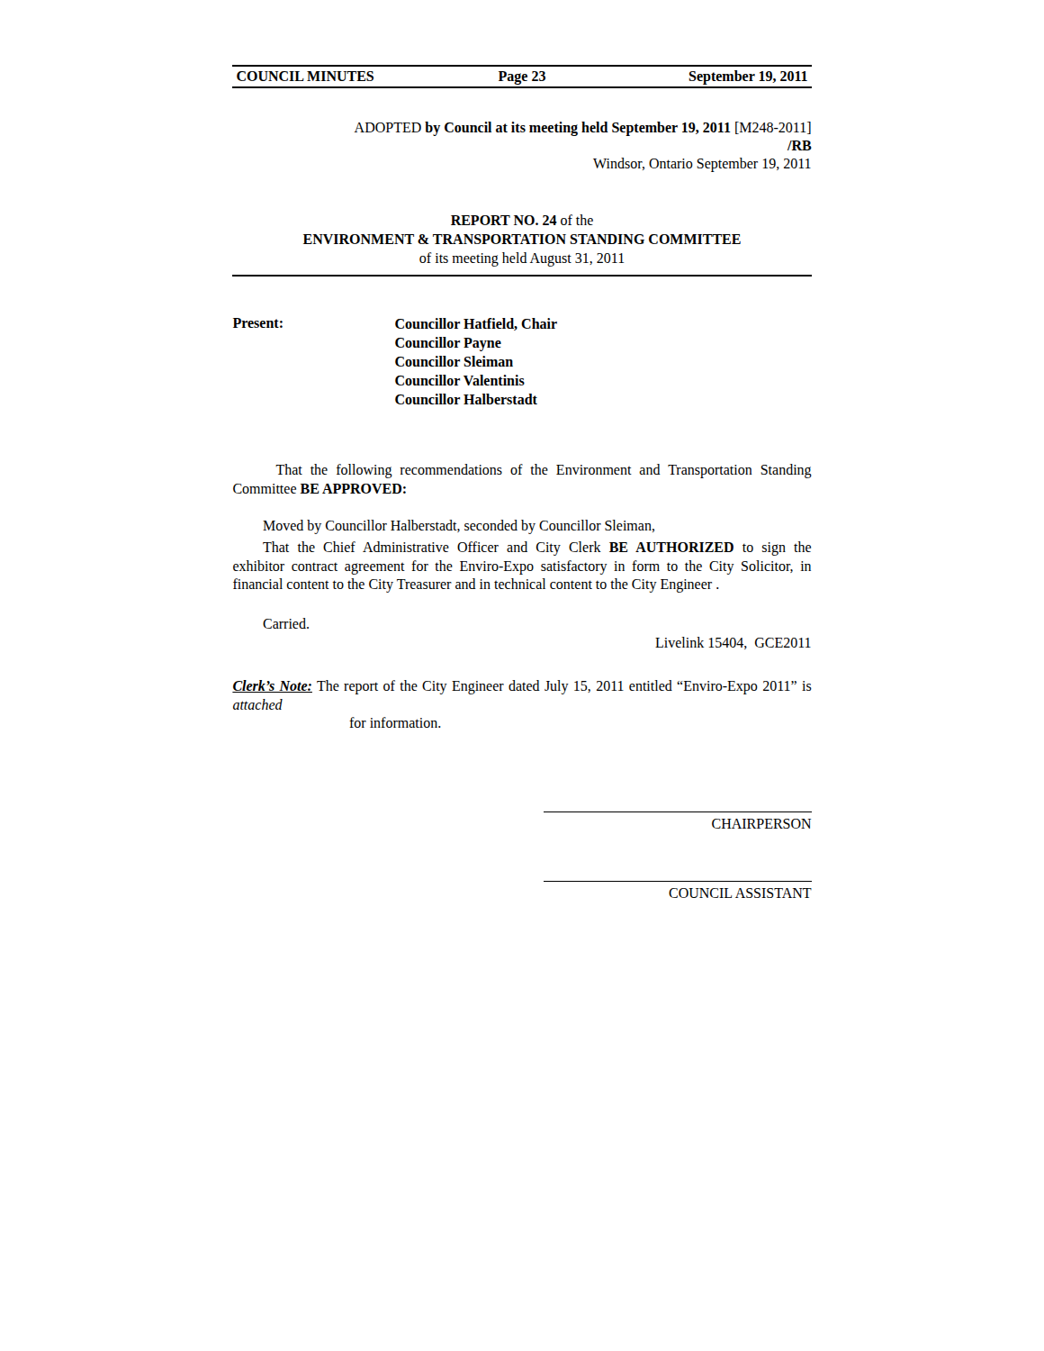| COUNCIL MINUTES | Page 23 | September 19, 2011 |
ADOPTED by Council at its meeting held September 19, 2011 [M248-2011] /RB Windsor, Ontario September 19, 2011
REPORT NO. 24 of the
ENVIRONMENT & TRANSPORTATION STANDING COMMITTEE
of its meeting held August 31, 2011
| Present: | Councillor Hatfield, Chair Councillor Payne Councillor Sleiman Councillor Valentinis Councillor Halberstadt |
That the following recommendations of the Environment and Transportation Standing Committee BE APPROVED:
Moved by Councillor Halberstadt, seconded by Councillor Sleiman,
That the Chief Administrative Officer and City Clerk BE AUTHORIZED to sign the exhibitor contract agreement for the Enviro-Expo satisfactory in form to the City Solicitor, in financial content to the City Treasurer and in technical content to the City Engineer .
Carried.
Livelink 15404, GCE2011
Clerk’s Note: The report of the City Engineer dated July 15, 2011 entitled “Enviro-Expo 2011” is attached for information.
CHAIRPERSON
COUNCIL ASSISTANT